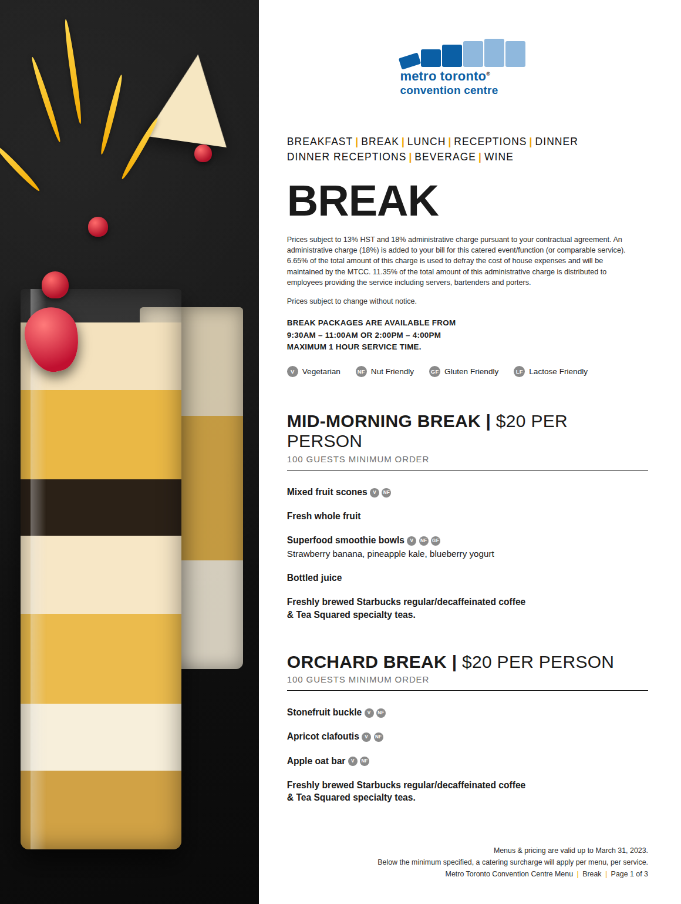metro toronto®
convention centre
BREAKFAST|BREAK|LUNCH|RECEPTIONS|DINNER
DINNER RECEPTIONS|BEVERAGE|WINE
BREAK
Prices subject to 13% HST and 18% administrative charge pursuant to your contractual agreement. An administrative charge (18%) is added to your bill for this catered event/function (or comparable service). 6.65% of the total amount of this charge is used to defray the cost of house expenses and will be maintained by the MTCC. 11.35% of the total amount of this administrative charge is distributed to employees providing the service including servers, bartenders and porters.
Prices subject to change without notice.
Break packages are available from
9:30am – 11:00am or 2:00pm – 4:00pm
Maximum 1 hour service time.
V Vegetarian NF Nut Friendly GF Gluten Friendly LF Lactose Friendly
MID-MORNING BREAK | $20 PER PERSON
100 GUESTS MINIMUM ORDER
Mixed fruit scones V NF
Fresh whole fruit
Superfood smoothie bowls V NF GF
Strawberry banana, pineapple kale, blueberry yogurt
Bottled juice
Freshly brewed Starbucks regular/decaffeinated coffee
& Tea Squared specialty teas.
ORCHARD BREAK | $20 PER PERSON
100 GUESTS MINIMUM ORDER
Stonefruit buckle V NF
Apricot clafoutis V NF
Apple oat bar V NF
Freshly brewed Starbucks regular/decaffeinated coffee
& Tea Squared specialty teas.
Menus & pricing are valid up to March 31, 2023.
Below the minimum specified, a catering surcharge will apply per menu, per service.
Metro Toronto Convention Centre Menu | Break | Page 1 of 3